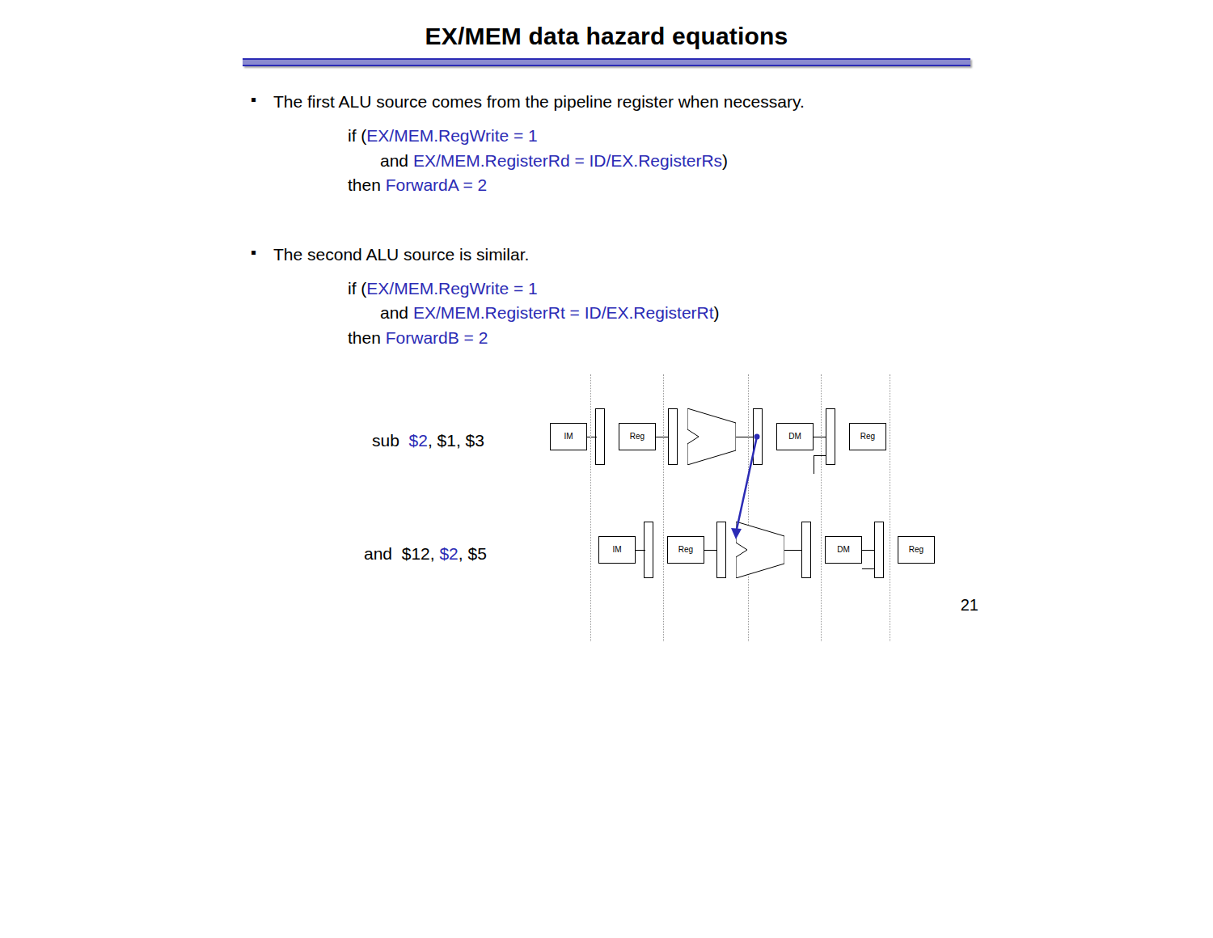EX/MEM data hazard equations
The first ALU source comes from the pipeline register when necessary.
if (EX/MEM.RegWrite = 1
and EX/MEM.RegisterRd = ID/EX.RegisterRs) then ForwardA = 2
The second ALU source is similar.
if (EX/MEM.RegWrite = 1
and EX/MEM.RegisterRt = ID/EX.RegisterRt) then ForwardB = 2
sub $2, $1, $3
and $12, $2, $5
IM
Reg
DM
Reg
IM
Reg
DM
Reg
21